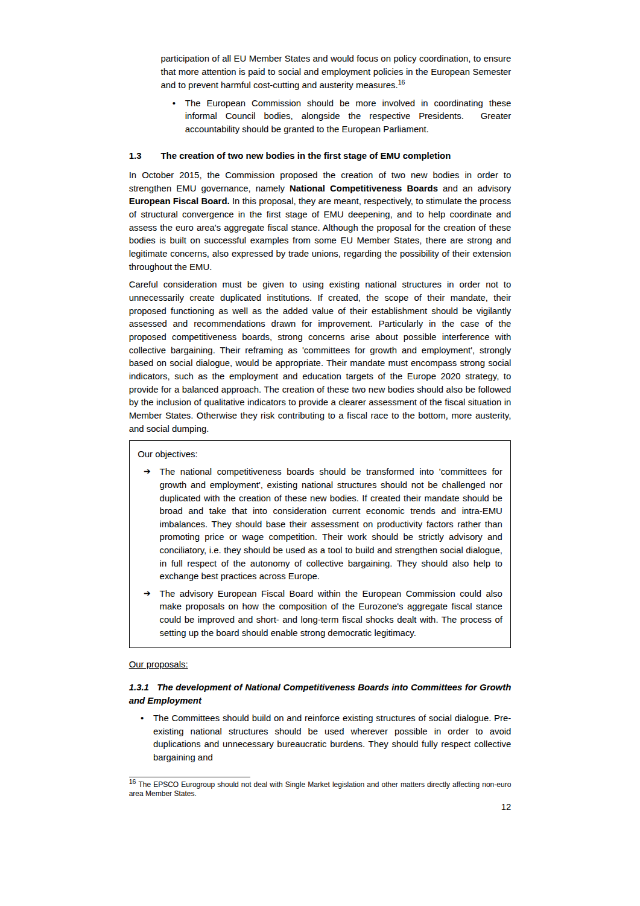participation of all EU Member States and would focus on policy coordination, to ensure that more attention is paid to social and employment policies in the European Semester and to prevent harmful cost-cutting and austerity measures.16
The European Commission should be more involved in coordinating these informal Council bodies, alongside the respective Presidents. Greater accountability should be granted to the European Parliament.
1.3 The creation of two new bodies in the first stage of EMU completion
In October 2015, the Commission proposed the creation of two new bodies in order to strengthen EMU governance, namely National Competitiveness Boards and an advisory European Fiscal Board. In this proposal, they are meant, respectively, to stimulate the process of structural convergence in the first stage of EMU deepening, and to help coordinate and assess the euro area's aggregate fiscal stance. Although the proposal for the creation of these bodies is built on successful examples from some EU Member States, there are strong and legitimate concerns, also expressed by trade unions, regarding the possibility of their extension throughout the EMU.
Careful consideration must be given to using existing national structures in order not to unnecessarily create duplicated institutions. If created, the scope of their mandate, their proposed functioning as well as the added value of their establishment should be vigilantly assessed and recommendations drawn for improvement. Particularly in the case of the proposed competitiveness boards, strong concerns arise about possible interference with collective bargaining. Their reframing as 'committees for growth and employment', strongly based on social dialogue, would be appropriate. Their mandate must encompass strong social indicators, such as the employment and education targets of the Europe 2020 strategy, to provide for a balanced approach. The creation of these two new bodies should also be followed by the inclusion of qualitative indicators to provide a clearer assessment of the fiscal situation in Member States. Otherwise they risk contributing to a fiscal race to the bottom, more austerity, and social dumping.
Our objectives:
The national competitiveness boards should be transformed into 'committees for growth and employment', existing national structures should not be challenged nor duplicated with the creation of these new bodies. If created their mandate should be broad and take that into consideration current economic trends and intra-EMU imbalances. They should base their assessment on productivity factors rather than promoting price or wage competition. Their work should be strictly advisory and conciliatory, i.e. they should be used as a tool to build and strengthen social dialogue, in full respect of the autonomy of collective bargaining. They should also help to exchange best practices across Europe.
The advisory European Fiscal Board within the European Commission could also make proposals on how the composition of the Eurozone's aggregate fiscal stance could be improved and short- and long-term fiscal shocks dealt with. The process of setting up the board should enable strong democratic legitimacy.
Our proposals:
1.3.1 The development of National Competitiveness Boards into Committees for Growth and Employment
The Committees should build on and reinforce existing structures of social dialogue. Pre-existing national structures should be used wherever possible in order to avoid duplications and unnecessary bureaucratic burdens. They should fully respect collective bargaining and
16 The EPSCO Eurogroup should not deal with Single Market legislation and other matters directly affecting non-euro area Member States.
12